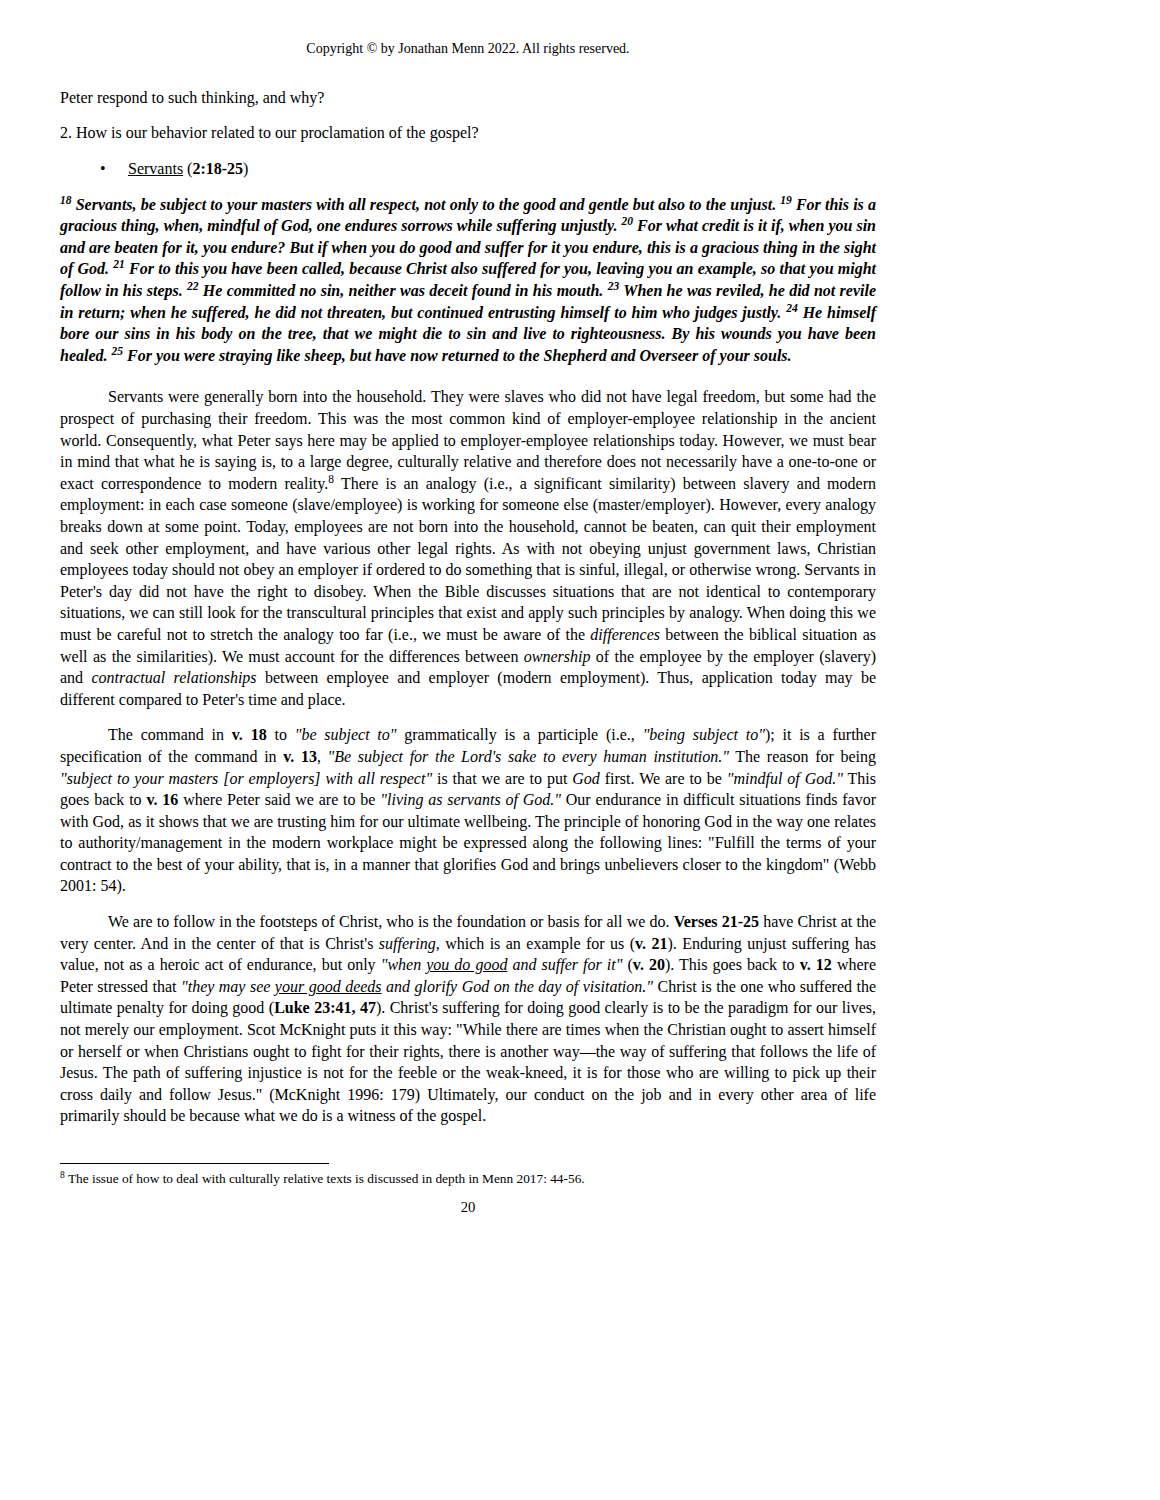Copyright © by Jonathan Menn 2022. All rights reserved.
Peter respond to such thinking, and why?
2. How is our behavior related to our proclamation of the gospel?
•Servants (2:18-25)
18 Servants, be subject to your masters with all respect, not only to the good and gentle but also to the unjust. 19 For this is a gracious thing, when, mindful of God, one endures sorrows while suffering unjustly. 20 For what credit is it if, when you sin and are beaten for it, you endure? But if when you do good and suffer for it you endure, this is a gracious thing in the sight of God. 21 For to this you have been called, because Christ also suffered for you, leaving you an example, so that you might follow in his steps. 22 He committed no sin, neither was deceit found in his mouth. 23 When he was reviled, he did not revile in return; when he suffered, he did not threaten, but continued entrusting himself to him who judges justly. 24 He himself bore our sins in his body on the tree, that we might die to sin and live to righteousness. By his wounds you have been healed. 25 For you were straying like sheep, but have now returned to the Shepherd and Overseer of your souls.
Servants were generally born into the household. They were slaves who did not have legal freedom, but some had the prospect of purchasing their freedom. This was the most common kind of employer-employee relationship in the ancient world. Consequently, what Peter says here may be applied to employer-employee relationships today. However, we must bear in mind that what he is saying is, to a large degree, culturally relative and therefore does not necessarily have a one-to-one or exact correspondence to modern reality.8 There is an analogy (i.e., a significant similarity) between slavery and modern employment: in each case someone (slave/employee) is working for someone else (master/employer). However, every analogy breaks down at some point. Today, employees are not born into the household, cannot be beaten, can quit their employment and seek other employment, and have various other legal rights. As with not obeying unjust government laws, Christian employees today should not obey an employer if ordered to do something that is sinful, illegal, or otherwise wrong. Servants in Peter's day did not have the right to disobey. When the Bible discusses situations that are not identical to contemporary situations, we can still look for the transcultural principles that exist and apply such principles by analogy. When doing this we must be careful not to stretch the analogy too far (i.e., we must be aware of the differences between the biblical situation as well as the similarities). We must account for the differences between ownership of the employee by the employer (slavery) and contractual relationships between employee and employer (modern employment). Thus, application today may be different compared to Peter's time and place.
The command in v. 18 to "be subject to" grammatically is a participle (i.e., "being subject to"); it is a further specification of the command in v. 13, "Be subject for the Lord's sake to every human institution." The reason for being "subject to your masters [or employers] with all respect" is that we are to put God first. We are to be "mindful of God." This goes back to v. 16 where Peter said we are to be "living as servants of God." Our endurance in difficult situations finds favor with God, as it shows that we are trusting him for our ultimate wellbeing. The principle of honoring God in the way one relates to authority/management in the modern workplace might be expressed along the following lines: "Fulfill the terms of your contract to the best of your ability, that is, in a manner that glorifies God and brings unbelievers closer to the kingdom" (Webb 2001: 54).
We are to follow in the footsteps of Christ, who is the foundation or basis for all we do. Verses 21-25 have Christ at the very center. And in the center of that is Christ's suffering, which is an example for us (v. 21). Enduring unjust suffering has value, not as a heroic act of endurance, but only "when you do good and suffer for it" (v. 20). This goes back to v. 12 where Peter stressed that "they may see your good deeds and glorify God on the day of visitation." Christ is the one who suffered the ultimate penalty for doing good (Luke 23:41, 47). Christ's suffering for doing good clearly is to be the paradigm for our lives, not merely our employment. Scot McKnight puts it this way: "While there are times when the Christian ought to assert himself or herself or when Christians ought to fight for their rights, there is another way—the way of suffering that follows the life of Jesus. The path of suffering injustice is not for the feeble or the weak-kneed, it is for those who are willing to pick up their cross daily and follow Jesus." (McKnight 1996: 179) Ultimately, our conduct on the job and in every other area of life primarily should be because what we do is a witness of the gospel.
8 The issue of how to deal with culturally relative texts is discussed in depth in Menn 2017: 44-56.
20